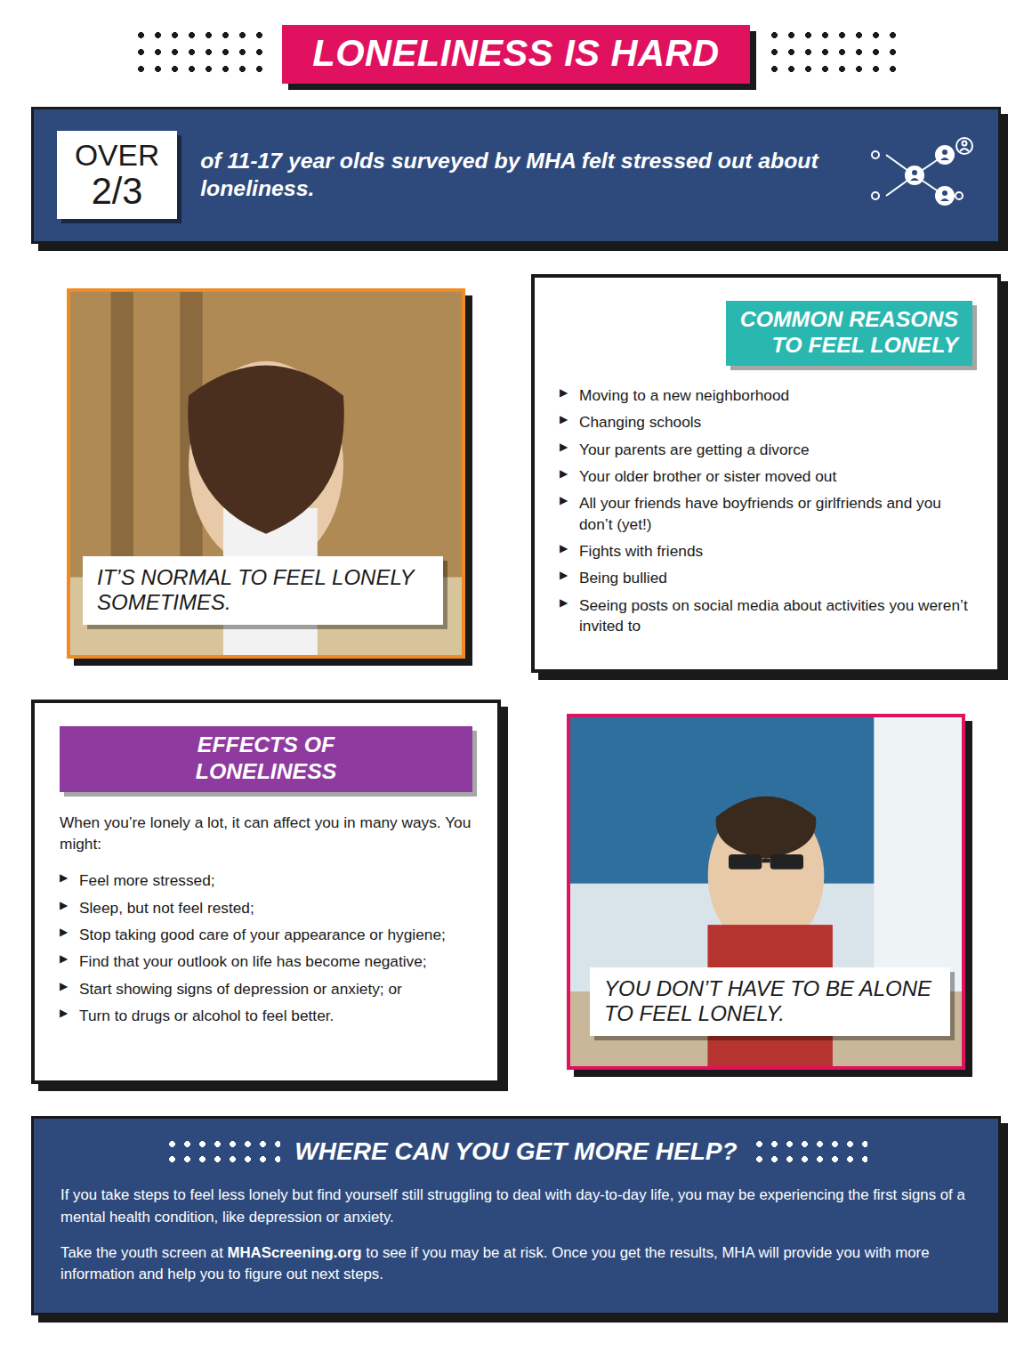LONELINESS IS HARD
OVER 2/3
of 11-17 year olds surveyed by MHA felt stressed out about loneliness.
IT’S NORMAL TO FEEL LONELY SOMETIMES.
COMMON REASONS
TO FEEL LONELY
Moving to a new neighborhood
Changing schools
Your parents are getting a divorce
Your older brother or sister moved out
All your friends have boyfriends or girlfriends and you don’t (yet!)
Fights with friends
Being bullied
Seeing posts on social media about activities you weren’t invited to
EFFECTS OF
LONELINESS
When you’re lonely a lot, it can affect you in many ways. You might:
Feel more stressed;
Sleep, but not feel rested;
Stop taking good care of your appearance or hygiene;
Find that your outlook on life has become negative;
Start showing signs of depression or anxiety; or
Turn to drugs or alcohol to feel better.
YOU DON’T HAVE TO BE ALONE TO FEEL LONELY.
WHERE CAN YOU GET MORE HELP?
If you take steps to feel less lonely but find yourself still struggling to deal with day-to-day life, you may be experiencing the first signs of a mental health condition, like depression or anxiety.
Take the youth screen at MHAScreening.org to see if you may be at risk. Once you get the results, MHA will provide you with more information and help you to figure out next steps.